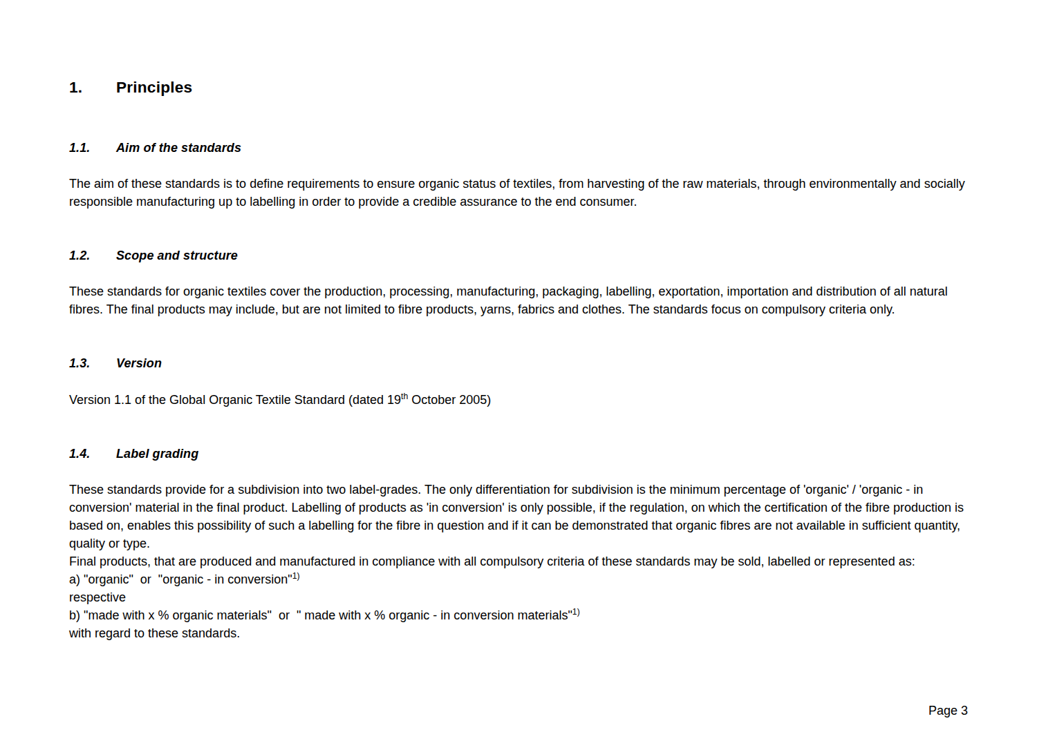1. Principles
1.1. Aim of the standards
The aim of these standards is to define requirements to ensure organic status of textiles, from harvesting of the raw materials, through environmentally and socially responsible manufacturing up to labelling in order to provide a credible assurance to the end consumer.
1.2. Scope and structure
These standards for organic textiles cover the production, processing, manufacturing, packaging, labelling, exportation, importation and distribution of all natural fibres. The final products may include, but are not limited to fibre products, yarns, fabrics and clothes. The standards focus on compulsory criteria only.
1.3. Version
Version 1.1 of the Global Organic Textile Standard (dated 19th October 2005)
1.4. Label grading
These standards provide for a subdivision into two label-grades. The only differentiation for subdivision is the minimum percentage of 'organic' / 'organic - in conversion' material in the final product. Labelling of products as 'in conversion' is only possible, if the regulation, on which the certification of the fibre production is based on, enables this possibility of such a labelling for the fibre in question and if it can be demonstrated that organic fibres are not available in sufficient quantity, quality or type.
Final products, that are produced and manufactured in compliance with all compulsory criteria of these standards may be sold, labelled or represented as:
a) "organic" or "organic - in conversion"1)
respective
b) "made with x % organic materials" or " made with x % organic - in conversion materials"1)
with regard to these standards.
Page 3